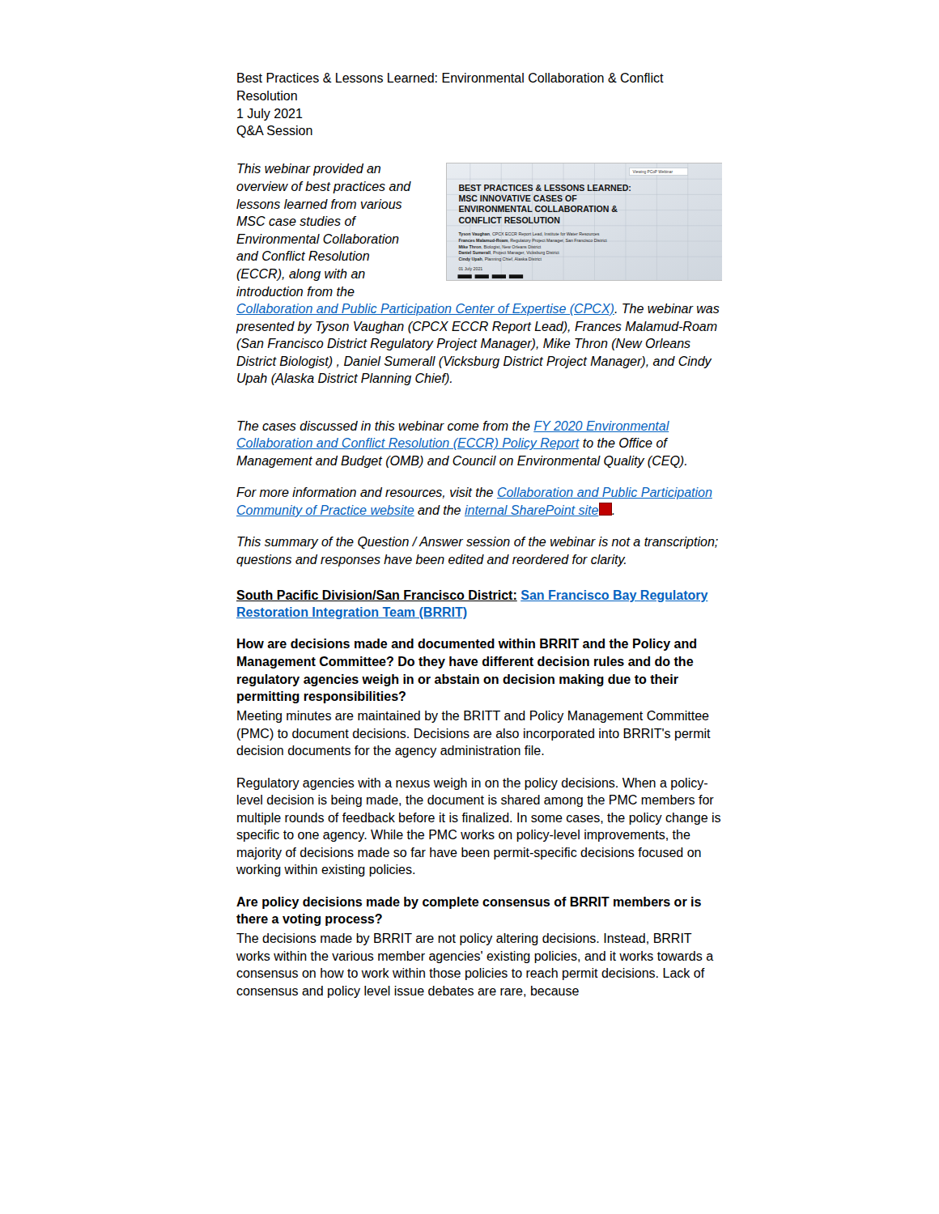Best Practices & Lessons Learned: Environmental Collaboration & Conflict Resolution
1 July 2021
Q&A Session
This webinar provided an overview of best practices and lessons learned from various MSC case studies of Environmental Collaboration and Conflict Resolution (ECCR), along with an introduction from the Collaboration and Public Participation Center of Expertise (CPCX). The webinar was presented by Tyson Vaughan (CPCX ECCR Report Lead), Frances Malamud-Roam (San Francisco District Regulatory Project Manager), Mike Thron (New Orleans District Biologist) , Daniel Sumerall (Vicksburg District Project Manager), and Cindy Upah (Alaska District Planning Chief).
The cases discussed in this webinar come from the FY 2020 Environmental Collaboration and Conflict Resolution (ECCR) Policy Report to the Office of Management and Budget (OMB) and Council on Environmental Quality (CEQ).
For more information and resources, visit the Collaboration and Public Participation Community of Practice website and the internal SharePoint site .
This summary of the Question / Answer session of the webinar is not a transcription; questions and responses have been edited and reordered for clarity.
South Pacific Division/San Francisco District: San Francisco Bay Regulatory Restoration Integration Team (BRRIT)
How are decisions made and documented within BRRIT and the Policy and Management Committee? Do they have different decision rules and do the regulatory agencies weigh in or abstain on decision making due to their permitting responsibilities?
Meeting minutes are maintained by the BRITT and Policy Management Committee (PMC) to document decisions. Decisions are also incorporated into BRRIT's permit decision documents for the agency administration file.
Regulatory agencies with a nexus weigh in on the policy decisions. When a policy-level decision is being made, the document is shared among the PMC members for multiple rounds of feedback before it is finalized. In some cases, the policy change is specific to one agency. While the PMC works on policy-level improvements, the majority of decisions made so far have been permit-specific decisions focused on working within existing policies.
Are policy decisions made by complete consensus of BRRIT members or is there a voting process?
The decisions made by BRRIT are not policy altering decisions. Instead, BRRIT works within the various member agencies' existing policies, and it works towards a consensus on how to work within those policies to reach permit decisions. Lack of consensus and policy level issue debates are rare, because